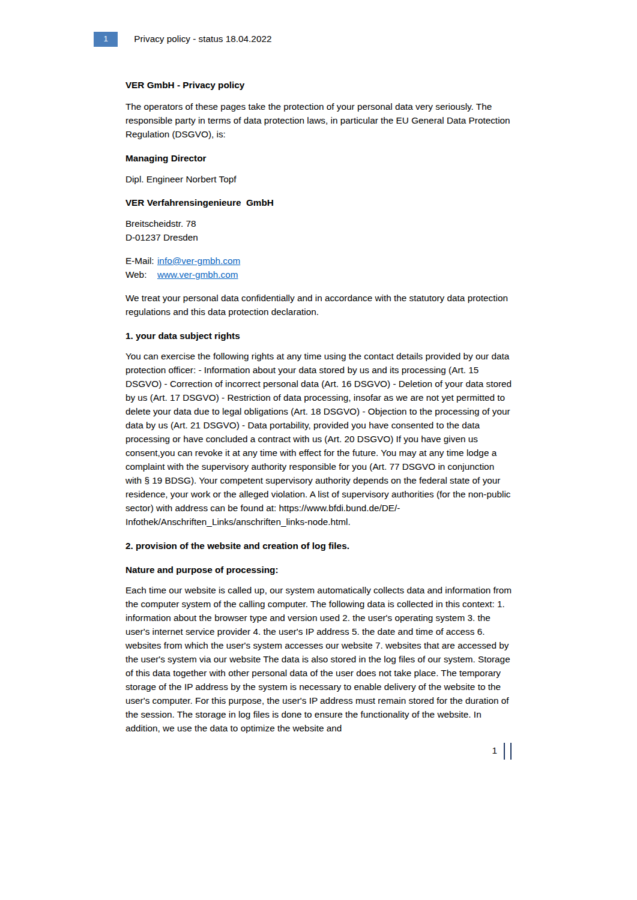1
Privacy policy - status 18.04.2022
VER GmbH - Privacy policy
The operators of these pages take the protection of your personal data very seriously. The responsible party in terms of data protection laws, in particular the EU General Data Protection Regulation (DSGVO), is:
Managing Director
Dipl. Engineer Norbert Topf
VER Verfahrensingenieure GmbH
Breitscheidstr. 78 D-01237 Dresden
| E-Mail: | info@ver-gmbh.com |
| Web: | www.ver-gmbh.com |
We treat your personal data confidentially and in accordance with the statutory data protection regulations and this data protection declaration.
1. your data subject rights
You can exercise the following rights at any time using the contact details provided by our data protection officer: - Information about your data stored by us and its processing (Art. 15 DSGVO) - Correction of incorrect personal data (Art. 16 DSGVO) - Deletion of your data stored by us (Art. 17 DSGVO) - Restriction of data processing, insofar as we are not yet permitted to delete your data due to legal obligations (Art. 18 DSGVO) - Objection to the processing of your data by us (Art. 21 DSGVO) - Data portability, provided you have consented to the data processing or have concluded a contract with us (Art. 20 DSGVO) If you have given us consent,you can revoke it at any time with effect for the future. You may at any time lodge a complaint with the supervisory authority responsible for you (Art. 77 DSGVO in conjunction with § 19 BDSG). Your competent supervisory authority depends on the federal state of your residence, your work or the alleged violation. A list of supervisory authorities (for the non-public sector) with address can be found at: https://www.bfdi.bund.de/DE/-Infothek/Anschriften_Links/anschriften_links-node.html.
2. provision of the website and creation of log files.
Nature and purpose of processing:
Each time our website is called up, our system automatically collects data and information from the computer system of the calling computer. The following data is collected in this context: 1. information about the browser type and version used 2. the user's operating system 3. the user's internet service provider 4. the user's IP address 5. the date and time of access 6. websites from which the user's system accesses our website 7. websites that are accessed by the user's system via our website The data is also stored in the log files of our system. Storage of this data together with other personal data of the user does not take place. The temporary storage of the IP address by the system is necessary to enable delivery of the website to the user's computer. For this purpose, the user's IP address must remain stored for the duration of the session. The storage in log files is done to ensure the functionality of the website. In addition, we use the data to optimize the website and
1